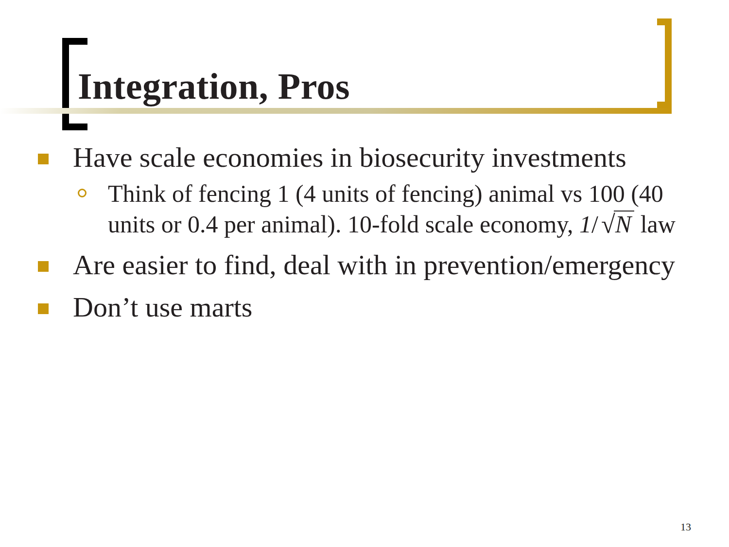Integration, Pros
Have scale economies in biosecurity investments
Think of fencing 1 (4 units of fencing) animal vs 100 (40 units or 0.4 per animal). 10-fold scale economy, 1/√N law
Are easier to find, deal with in prevention/emergency
Don’t use marts
13